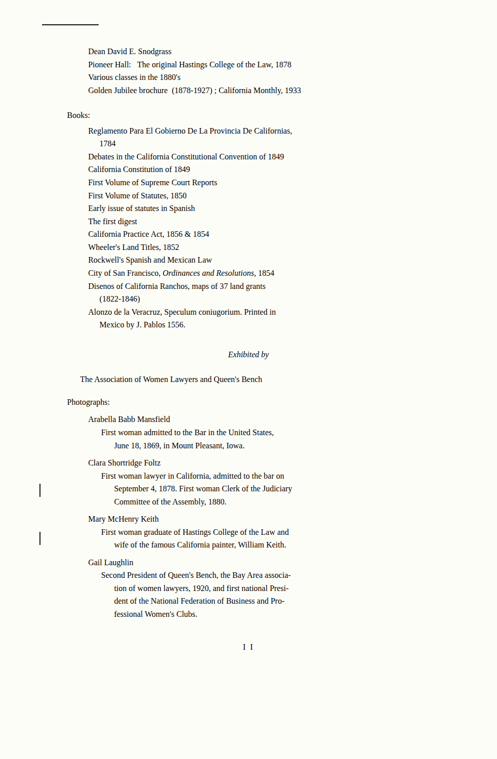Dean David E. Snodgrass
Pioneer Hall: The original Hastings College of the Law, 1878
Various classes in the 1880's
Golden Jubilee brochure (1878-1927) ; California Monthly, 1933
Books:
Reglamento Para El Gobierno De La Provincia De Californias,
1784
Debates in the California Constitutional Convention of 1849
California Constitution of 1849
First Volume of Supreme Court Reports
First Volume of Statutes, 1850
Early issue of statutes in Spanish
The first digest
California Practice Act, 1856 & 1854
Wheeler's Land Titles, 1852
Rockwell's Spanish and Mexican Law
City of San Francisco, Ordinances and Resolutions, 1854
Disenos of California Ranchos, maps of 37 land grants
(1822-1846)
Alonzo de la Veracruz, Speculum coniugorium. Printed in
Mexico by J. Pablos 1556.
Exhibited by
The Association of Women Lawyers and Queen's Bench
Photographs:
Arabella Babb Mansfield
First woman admitted to the Bar in the United States,
June 18, 1869, in Mount Pleasant, Iowa.
Clara Shortridge Foltz
First woman lawyer in California, admitted to the bar on
September 4, 1878. First woman Clerk of the Judiciary
Committee of the Assembly, 1880.
Mary McHenry Keith
First woman graduate of Hastings College of the Law and
wife of the famous California painter, William Keith.
Gail Laughlin
Second President of Queen's Bench, the Bay Area associa-
tion of women lawyers, 1920, and first national Presi-
dent of the National Federation of Business and Pro-
fessional Women's Clubs.
I I